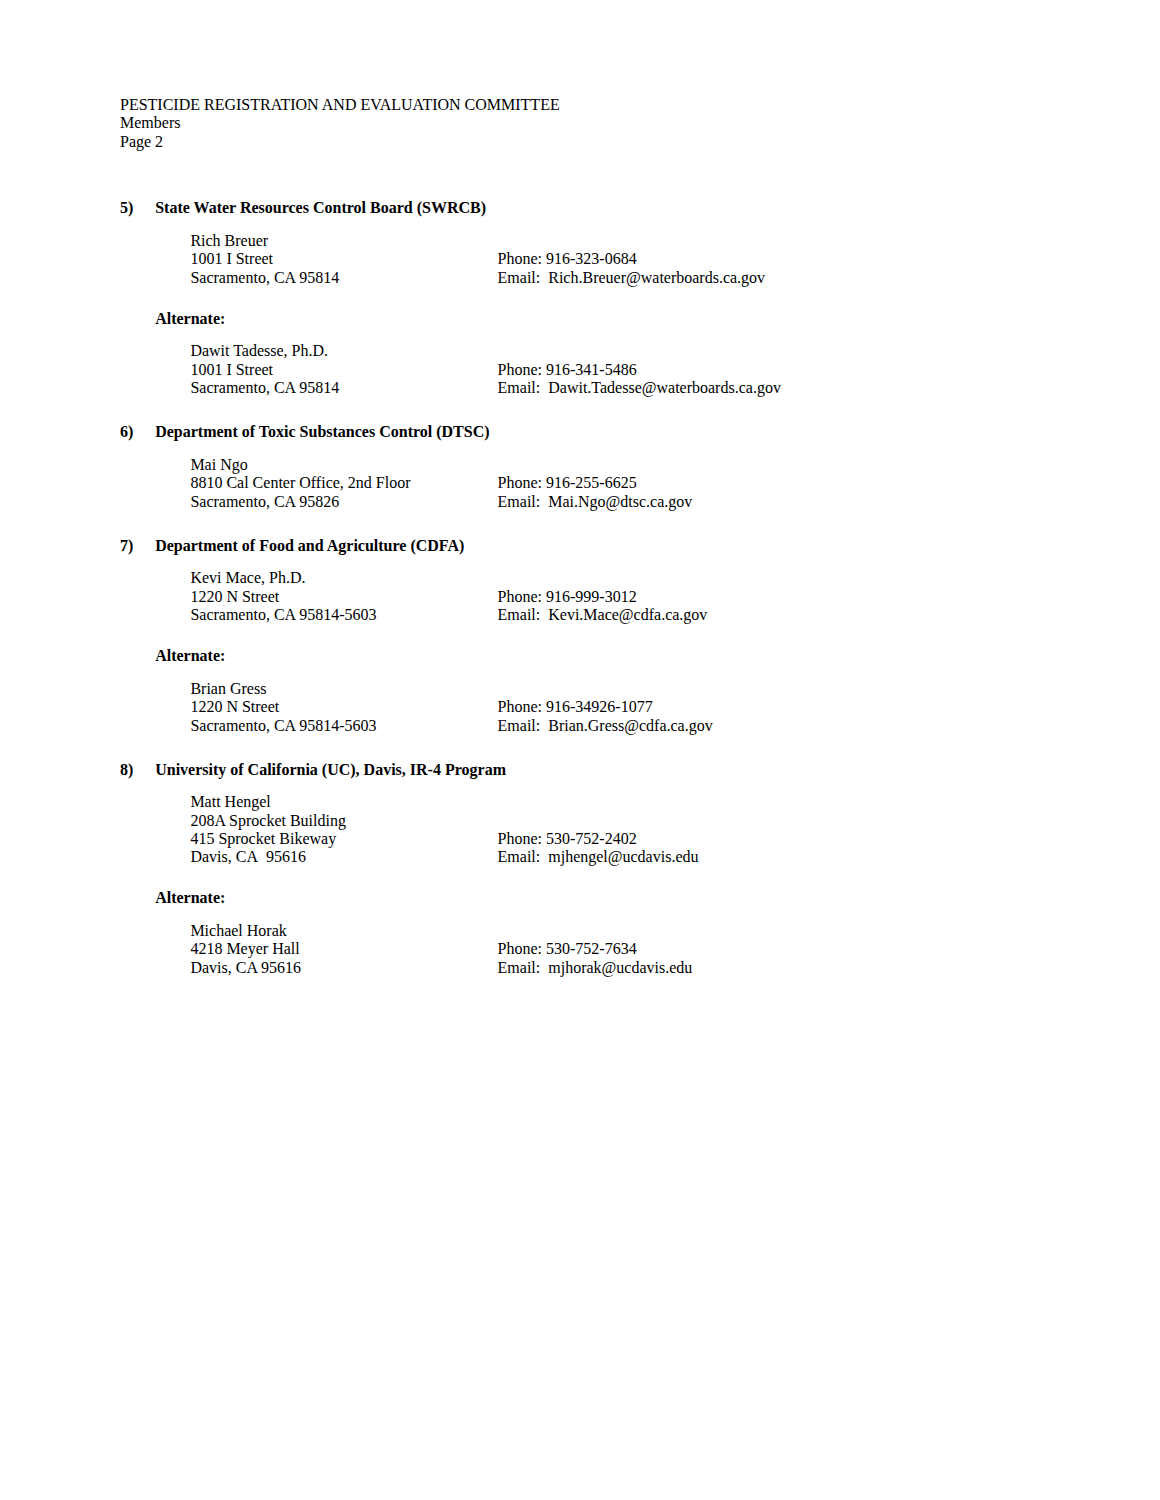PESTICIDE REGISTRATION AND EVALUATION COMMITTEE
Members
Page 2
5) State Water Resources Control Board (SWRCB)
| Rich Breuer | |
| 1001 I Street | Phone: 916-323-0684 |
| Sacramento, CA 95814 | Email: Rich.Breuer@waterboards.ca.gov |
Alternate:
| Dawit Tadesse, Ph.D. | |
| 1001 I Street | Phone: 916-341-5486 |
| Sacramento, CA 95814 | Email: Dawit.Tadesse@waterboards.ca.gov |
6) Department of Toxic Substances Control (DTSC)
| Mai Ngo | |
| 8810 Cal Center Office, 2nd Floor | Phone: 916-255-6625 |
| Sacramento, CA 95826 | Email: Mai.Ngo@dtsc.ca.gov |
7) Department of Food and Agriculture (CDFA)
| Kevi Mace, Ph.D. | |
| 1220 N Street | Phone: 916-999-3012 |
| Sacramento, CA 95814-5603 | Email: Kevi.Mace@cdfa.ca.gov |
Alternate:
| Brian Gress | |
| 1220 N Street | Phone: 916-34926-1077 |
| Sacramento, CA 95814-5603 | Email: Brian.Gress@cdfa.ca.gov |
8) University of California (UC), Davis, IR-4 Program
| Matt Hengel | |
| 208A Sprocket Building | |
| 415 Sprocket Bikeway | Phone: 530-752-2402 |
| Davis, CA 95616 | Email: mjhengel@ucdavis.edu |
Alternate:
| Michael Horak | |
| 4218 Meyer Hall | Phone: 530-752-7634 |
| Davis, CA 95616 | Email: mjhorak@ucdavis.edu |